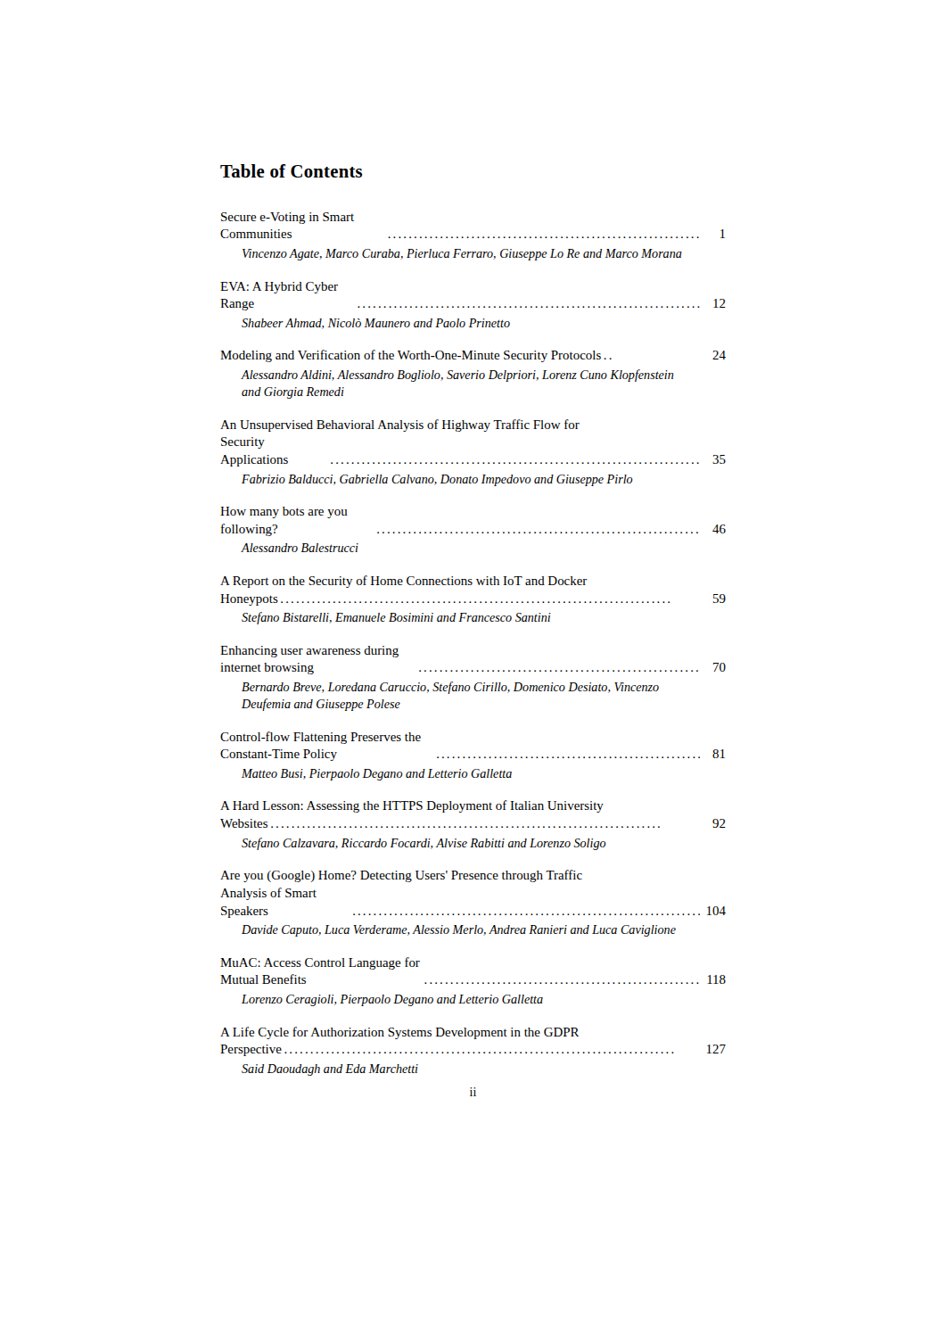Table of Contents
Secure e-Voting in Smart Communities ........................................................................... 1
Vincenzo Agate, Marco Curaba, Pierluca Ferraro, Giuseppe Lo Re and Marco Morana
EVA: A Hybrid Cyber Range ........................................................................... 12
Shabeer Ahmad, Nicolò Maunero and Paolo Prinetto
Modeling and Verification of the Worth-One-Minute Security Protocols .. 24
Alessandro Aldini, Alessandro Bogliolo, Saverio Delpriori, Lorenz Cuno Klopfenstein and Giorgia Remedi
An Unsupervised Behavioral Analysis of Highway Traffic Flow for
Security Applications ........................................................................... 35
Fabrizio Balducci, Gabriella Calvano, Donato Impedovo and Giuseppe Pirlo
How many bots are you following? ........................................................................... 46
Alessandro Balestrucci
A Report on the Security of Home Connections with IoT and Docker
Honeypots ........................................................................... 59
Stefano Bistarelli, Emanuele Bosimini and Francesco Santini
Enhancing user awareness during internet browsing ........................................................................... 70
Bernardo Breve, Loredana Caruccio, Stefano Cirillo, Domenico Desiato, Vincenzo Deufemia and Giuseppe Polese
Control-flow Flattening Preserves the Constant-Time Policy ........................................................................... 81
Matteo Busi, Pierpaolo Degano and Letterio Galletta
A Hard Lesson: Assessing the HTTPS Deployment of Italian University
Websites ........................................................................... 92
Stefano Calzavara, Riccardo Focardi, Alvise Rabitti and Lorenzo Soligo
Are you (Google) Home? Detecting Users' Presence through Traffic
Analysis of Smart Speakers ........................................................................... 104
Davide Caputo, Luca Verderame, Alessio Merlo, Andrea Ranieri and Luca Caviglione
MuAC: Access Control Language for Mutual Benefits ........................................................................... 118
Lorenzo Ceragioli, Pierpaolo Degano and Letterio Galletta
A Life Cycle for Authorization Systems Development in the GDPR
Perspective ........................................................................... 127
Said Daoudagh and Eda Marchetti
ii